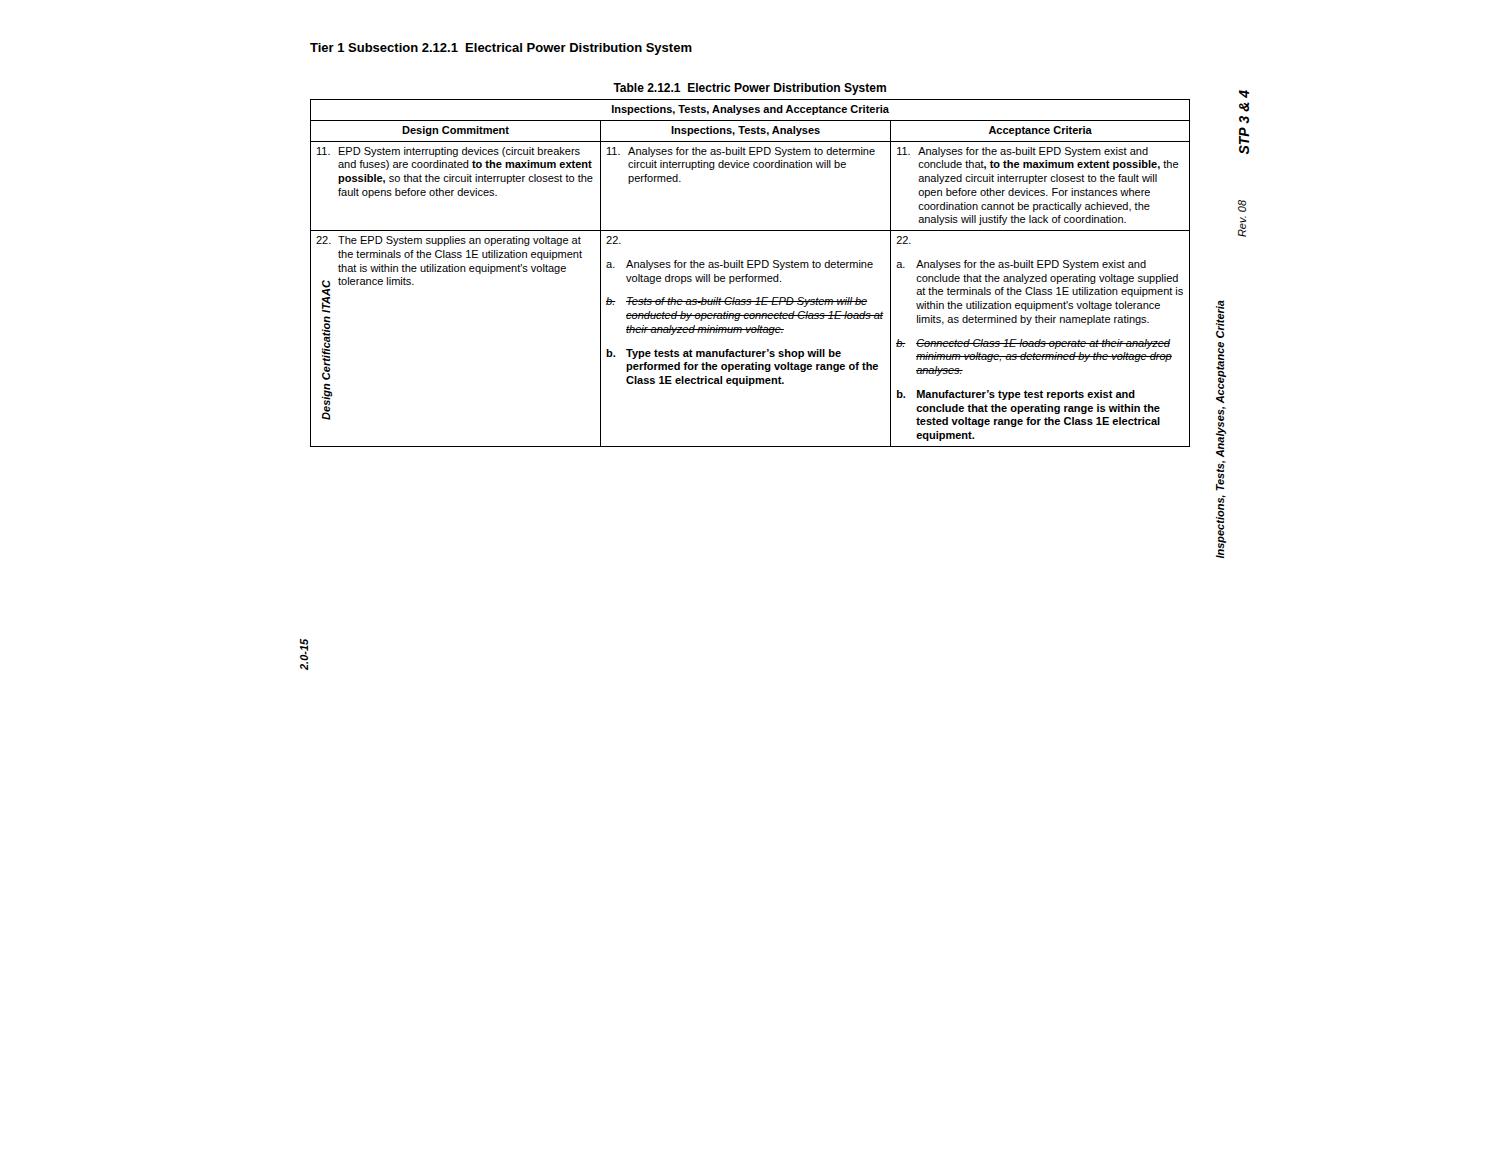Design Certification ITAAC
STP 3 & 4
Rev. 08
Inspections, Tests, Analyses, Acceptance Criteria
2.0-15
Tier 1 Subsection 2.12.1 Electrical Power Distribution System
Table 2.12.1 Electric Power Distribution System
| Inspections, Tests, Analyses and Acceptance Criteria |
| --- |
| Design Commitment | Inspections, Tests, Analyses | Acceptance Criteria |
| 11. EPD System interrupting devices (circuit breakers and fuses) are coordinated to the maximum extent possible, so that the circuit interrupter closest to the fault opens before other devices. | 11. Analyses for the as-built EPD System to determine circuit interrupting device coordination will be performed. | 11. Analyses for the as-built EPD System exist and conclude that , to the maximum extent possible, the analyzed circuit interrupter closest to the fault will open before other devices. For instances where coordination cannot be practically achieved, the analysis will justify the lack of coordination. |
| 22. The EPD System supplies an operating voltage at the terminals of the Class 1E utilization equipment that is within the utilization equipment's voltage tolerance limits. | 22. a. Analyses for the as-built EPD System to determine voltage drops will be performed. b. Tests of the as-built Class 1E EPD System will be conducted by operating connected Class 1E loads at their analyzed minimum voltage. b. Type tests at manufacturer’s shop will be performed for the operating voltage range of the Class 1E electrical equipment. | 22. a. Analyses for the as-built EPD System exist and conclude that the analyzed operating voltage supplied at the terminals of the Class 1E utilization equipment is within the utilization equipment's voltage tolerance limits, as determined by their nameplate ratings. b. Connected Class 1E loads operate at their analyzed minimum voltage, as determined by the voltage drop analyses. b. Manufacturer’s type test reports exist and conclude that the operating range is within the tested voltage range for the Class 1E electrical equipment. |